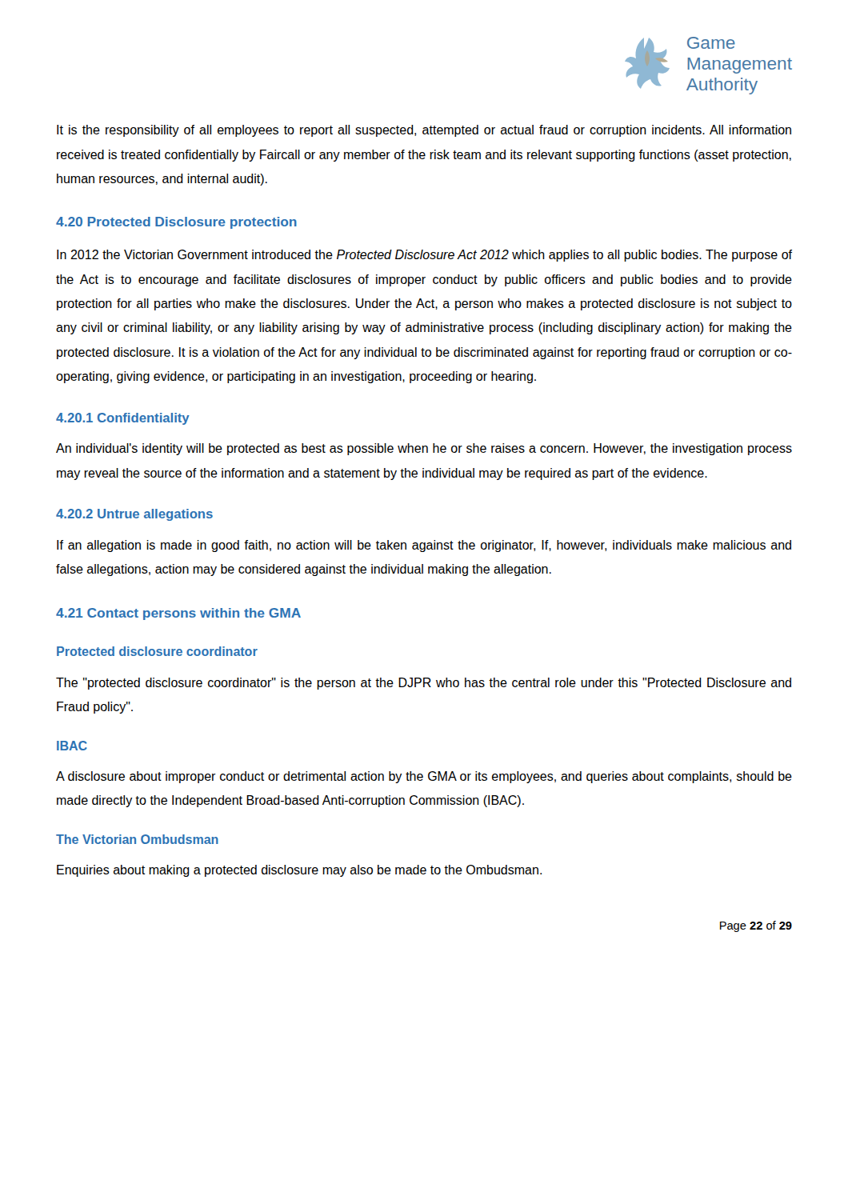Game
Management
Authority
It is the responsibility of all employees to report all suspected, attempted or actual fraud or corruption incidents. All information received is treated confidentially by Faircall or any member of the risk team and its relevant supporting functions (asset protection, human resources, and internal audit).
4.20 Protected Disclosure protection
In 2012 the Victorian Government introduced the Protected Disclosure Act 2012 which applies to all public bodies. The purpose of the Act is to encourage and facilitate disclosures of improper conduct by public officers and public bodies and to provide protection for all parties who make the disclosures. Under the Act, a person who makes a protected disclosure is not subject to any civil or criminal liability, or any liability arising by way of administrative process (including disciplinary action) for making the protected disclosure. It is a violation of the Act for any individual to be discriminated against for reporting fraud or corruption or co-operating, giving evidence, or participating in an investigation, proceeding or hearing.
4.20.1 Confidentiality
An individual's identity will be protected as best as possible when he or she raises a concern. However, the investigation process may reveal the source of the information and a statement by the individual may be required as part of the evidence.
4.20.2 Untrue allegations
If an allegation is made in good faith, no action will be taken against the originator, If, however, individuals make malicious and false allegations, action may be considered against the individual making the allegation.
4.21 Contact persons within the GMA
Protected disclosure coordinator
The "protected disclosure coordinator" is the person at the DJPR who has the central role under this "Protected Disclosure and Fraud policy".
IBAC
A disclosure about improper conduct or detrimental action by the GMA or its employees, and queries about complaints, should be made directly to the Independent Broad-based Anti-corruption Commission (IBAC).
The Victorian Ombudsman
Enquiries about making a protected disclosure may also be made to the Ombudsman.
Page 22 of 29